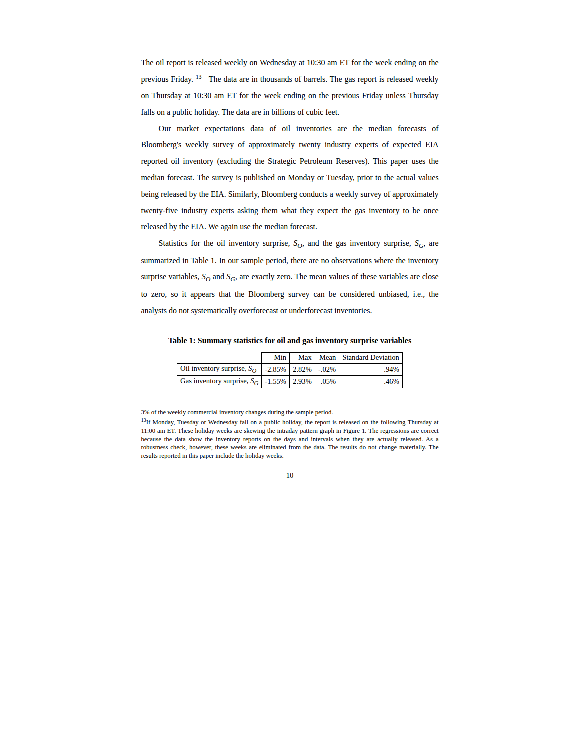The oil report is released weekly on Wednesday at 10:30 am ET for the week ending on the previous Friday. 13 The data are in thousands of barrels. The gas report is released weekly on Thursday at 10:30 am ET for the week ending on the previous Friday unless Thursday falls on a public holiday. The data are in billions of cubic feet.
Our market expectations data of oil inventories are the median forecasts of Bloomberg's weekly survey of approximately twenty industry experts of expected EIA reported oil inventory (excluding the Strategic Petroleum Reserves). This paper uses the median forecast. The survey is published on Monday or Tuesday, prior to the actual values being released by the EIA. Similarly, Bloomberg conducts a weekly survey of approximately twenty-five industry experts asking them what they expect the gas inventory to be once released by the EIA. We again use the median forecast.
Statistics for the oil inventory surprise, SO, and the gas inventory surprise, SG, are summarized in Table 1. In our sample period, there are no observations where the inventory surprise variables, SO and SG, are exactly zero. The mean values of these variables are close to zero, so it appears that the Bloomberg survey can be considered unbiased, i.e., the analysts do not systematically overforecast or underforecast inventories.
Table 1: Summary statistics for oil and gas inventory surprise variables
| | Min | Max | Mean | Standard Deviation |
| Oil inventory surprise, S O | -2.85% | 2.82% | -.02% | .94% |
| Gas inventory surprise, S G | -1.55% | 2.93% | .05% | .46% |
3% of the weekly commercial inventory changes during the sample period.
13If Monday, Tuesday or Wednesday fall on a public holiday, the report is released on the following Thursday at 11:00 am ET. These holiday weeks are skewing the intraday pattern graph in Figure 1. The regressions are correct because the data show the inventory reports on the days and intervals when they are actually released. As a robustness check, however, these weeks are eliminated from the data. The results do not change materially. The results reported in this paper include the holiday weeks.
10